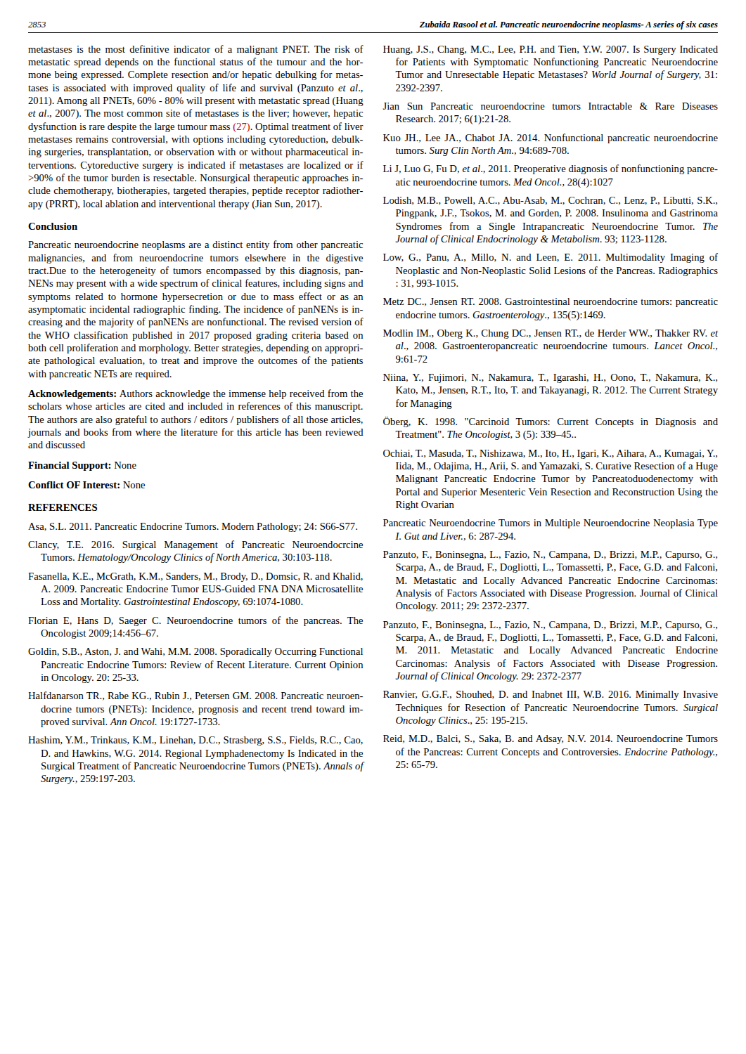2853 Zubaida Rasool et al. Pancreatic neuroendocrine neoplasms- A series of six cases
metastases is the most definitive indicator of a malignant PNET. The risk of metastatic spread depends on the functional status of the tumour and the hormone being expressed. Complete resection and/or hepatic debulking for metastases is associated with improved quality of life and survival (Panzuto et al., 2011). Among all PNETs, 60% - 80% will present with metastatic spread (Huang et al., 2007). The most common site of metastases is the liver; however, hepatic dysfunction is rare despite the large tumour mass (27). Optimal treatment of liver metastases remains controversial, with options including cytoreduction, debulking surgeries, transplantation, or observation with or without pharmaceutical interventions. Cytoreductive surgery is indicated if metastases are localized or if >90% of the tumor burden is resectable. Nonsurgical therapeutic approaches include chemotherapy, biotherapies, targeted therapies, peptide receptor radiotherapy (PRRT), local ablation and interventional therapy (Jian Sun, 2017).
Conclusion
Pancreatic neuroendocrine neoplasms are a distinct entity from other pancreatic malignancies, and from neuroendocrine tumors elsewhere in the digestive tract.Due to the heterogeneity of tumors encompassed by this diagnosis, panNENs may present with a wide spectrum of clinical features, including signs and symptoms related to hormone hypersecretion or due to mass effect or as an asymptomatic incidental radiographic finding. The incidence of panNENs is increasing and the majority of panNENs are nonfunctional. The revised version of the WHO classification published in 2017 proposed grading criteria based on both cell proliferation and morphology. Better strategies, depending on appropriate pathological evaluation, to treat and improve the outcomes of the patients with pancreatic NETs are required.
Acknowledgements: Authors acknowledge the immense help received from the scholars whose articles are cited and included in references of this manuscript. The authors are also grateful to authors / editors / publishers of all those articles, journals and books from where the literature for this article has been reviewed and discussed
Financial Support: None
Conflict OF Interest: None
REFERENCES
Asa, S.L. 2011. Pancreatic Endocrine Tumors. Modern Pathology; 24: S66-S77.
Clancy, T.E. 2016. Surgical Management of Pancreatic Neuroendocrcine Tumors. Hematology/Oncology Clinics of North America, 30:103-118.
Fasanella, K.E., McGrath, K.M., Sanders, M., Brody, D., Domsic, R. and Khalid, A. 2009. Pancreatic Endocrine Tumor EUS-Guided FNA DNA Microsatellite Loss and Mortality. Gastrointestinal Endoscopy, 69:1074-1080.
Florian E, Hans D, Saeger C. Neuroendocrine tumors of the pancreas. The Oncologist 2009;14:456–67.
Goldin, S.B., Aston, J. and Wahi, M.M. 2008. Sporadically Occurring Functional Pancreatic Endocrine Tumors: Review of Recent Literature. Current Opinion in Oncology. 20: 25-33.
Halfdanarson TR., Rabe KG., Rubin J., Petersen GM. 2008. Pancreatic neuroendocrine tumors (PNETs): Incidence, prognosis and recent trend toward improved survival. Ann Oncol. 19:1727-1733.
Hashim, Y.M., Trinkaus, K.M., Linehan, D.C., Strasberg, S.S., Fields, R.C., Cao, D. and Hawkins, W.G. 2014. Regional Lymphadenectomy Is Indicated in the Surgical Treatment of Pancreatic Neuroendocrine Tumors (PNETs). Annals of Surgery., 259:197-203.
Huang, J.S., Chang, M.C., Lee, P.H. and Tien, Y.W. 2007. Is Surgery Indicated for Patients with Symptomatic Nonfunctioning Pancreatic Neuroendocrine Tumor and Unresectable Hepatic Metastases? World Journal of Surgery, 31: 2392-2397.
Jian Sun Pancreatic neuroendocrine tumors Intractable & Rare Diseases Research. 2017; 6(1):21-28.
Kuo JH., Lee JA., Chabot JA. 2014. Nonfunctional pancreatic neuroendocrine tumors. Surg Clin North Am., 94:689-708.
Li J, Luo G, Fu D, et al., 2011. Preoperative diagnosis of nonfunctioning pancreatic neuroendocrine tumors. Med Oncol., 28(4):1027
Lodish, M.B., Powell, A.C., Abu-Asab, M., Cochran, C., Lenz, P., Libutti, S.K., Pingpank, J.F., Tsokos, M. and Gorden, P. 2008. Insulinoma and Gastrinoma Syndromes from a Single Intrapancreatic Neuroendocrine Tumor. The Journal of Clinical Endocrinology & Metabolism. 93; 1123-1128.
Low, G., Panu, A., Millo, N. and Leen, E. 2011. Multimodality Imaging of Neoplastic and Non-Neoplastic Solid Lesions of the Pancreas. Radiographics : 31, 993-1015.
Metz DC., Jensen RT. 2008. Gastrointestinal neuroendocrine tumors: pancreatic endocrine tumors. Gastroenterology., 135(5):1469.
Modlin IM., Oberg K., Chung DC., Jensen RT., de Herder WW., Thakker RV. et al., 2008. Gastroenteropancreatic neuroendocrine tumours. Lancet Oncol., 9:61-72
Niina, Y., Fujimori, N., Nakamura, T., Igarashi, H., Oono, T., Nakamura, K., Kato, M., Jensen, R.T., Ito, T. and Takayanagi, R. 2012. The Current Strategy for Managing
Öberg, K. 1998. "Carcinoid Tumors: Current Concepts in Diagnosis and Treatment". The Oncologist, 3 (5): 339–45..
Ochiai, T., Masuda, T., Nishizawa, M., Ito, H., Igari, K., Aihara, A., Kumagai, Y., Iida, M., Odajima, H., Arii, S. and Yamazaki, S. Curative Resection of a Huge Malignant Pancreatic Endocrine Tumor by Pancreatoduodenectomy with Portal and Superior Mesenteric Vein Resection and Reconstruction Using the Right Ovarian
Pancreatic Neuroendocrine Tumors in Multiple Neuroendocrine Neoplasia Type I. Gut and Liver., 6: 287-294.
Panzuto, F., Boninsegna, L., Fazio, N., Campana, D., Brizzi, M.P., Capurso, G., Scarpa, A., de Braud, F., Dogliotti, L., Tomassetti, P., Face, G.D. and Falconi, M. Metastatic and Locally Advanced Pancreatic Endocrine Carcinomas: Analysis of Factors Associated with Disease Progression. Journal of Clinical Oncology. 2011; 29: 2372-2377.
Panzuto, F., Boninsegna, L., Fazio, N., Campana, D., Brizzi, M.P., Capurso, G., Scarpa, A., de Braud, F., Dogliotti, L., Tomassetti, P., Face, G.D. and Falconi, M. 2011. Metastatic and Locally Advanced Pancreatic Endocrine Carcinomas: Analysis of Factors Associated with Disease Progression. Journal of Clinical Oncology. 29: 2372-2377
Ranvier, G.G.F., Shouhed, D. and Inabnet III, W.B. 2016. Minimally Invasive Techniques for Resection of Pancreatic Neuroendocrine Tumors. Surgical Oncology Clinics., 25: 195-215.
Reid, M.D., Balci, S., Saka, B. and Adsay, N.V. 2014. Neuroendocrine Tumors of the Pancreas: Current Concepts and Controversies. Endocrine Pathology., 25: 65-79.